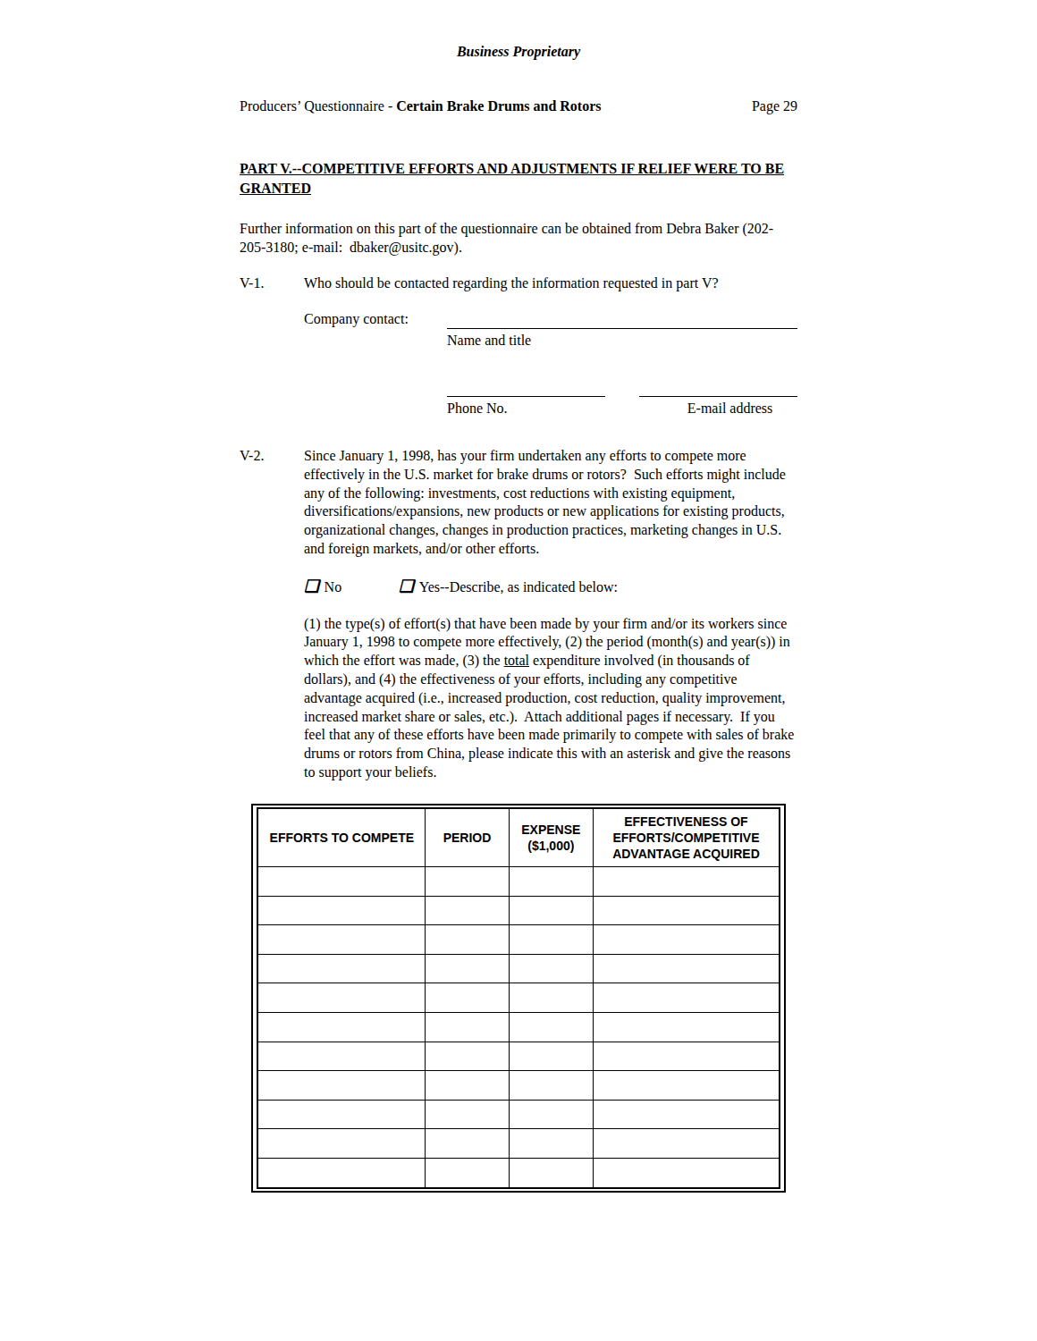Business Proprietary
Producers’ Questionnaire - Certain Brake Drums and Rotors
Page 29
PART V.--COMPETITIVE EFFORTS AND ADJUSTMENTS IF RELIEF WERE TO BE GRANTED
Further information on this part of the questionnaire can be obtained from Debra Baker (202-205-3180; e-mail: dbaker@usitc.gov).
V-1.
Who should be contacted regarding the information requested in part V?
Company contact:
Name and title
Phone No.
E-mail address
V-2.
Since January 1, 1998, has your firm undertaken any efforts to compete more effectively in the U.S. market for brake drums or rotors? Such efforts might include any of the following: investments, cost reductions with existing equipment, diversifications/expansions, new products or new applications for existing products, organizational changes, changes in production practices, marketing changes in U.S. and foreign markets, and/or other efforts.
❑No ❑Yes--Describe, as indicated below:
(1) the type(s) of effort(s) that have been made by your firm and/or its workers since January 1, 1998 to compete more effectively, (2) the period (month(s) and year(s)) in which the effort was made, (3) the total expenditure involved (in thousands of dollars), and (4) the effectiveness of your efforts, including any competitive advantage acquired (i.e., increased production, cost reduction, quality improvement, increased market share or sales, etc.). Attach additional pages if necessary. If you feel that any of these efforts have been made primarily to compete with sales of brake drums or rotors from China, please indicate this with an asterisk and give the reasons to support your beliefs.
| EFFORTS TO COMPETE | PERIOD | EXPENSE ($1,000) | EFFECTIVENESS OF EFFORTS/COMPETITIVE ADVANTAGE ACQUIRED |
| --- | --- | --- | --- |